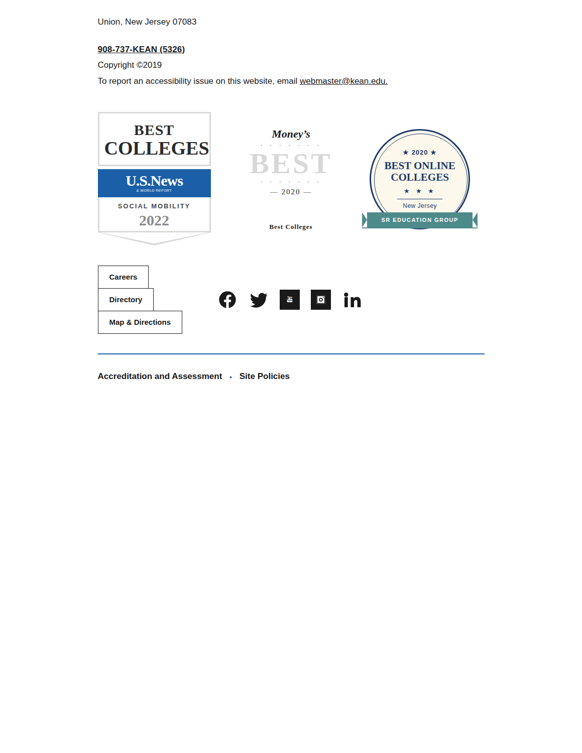Union, New Jersey 07083
908-737-KEAN (5326)
Copyright ©2019
To report an accessibility issue on this website, email webmaster@kean.edu.
BEST
COLLEGES
U.S.News
& WORLD REPORT
SOCIAL MOBILITY
2022
Money’s
· · · · · · ·
BEST
· · · · · · ·
— 2020 —
Best Colleges
★ 2020 ★
BEST ONLINE
COLLEGES
★ ★ ★
New Jersey
SR EDUCATION GROUP
Careers Directory Map & Directions
YouTube
Accreditation and Assessment ▪ Site Policies